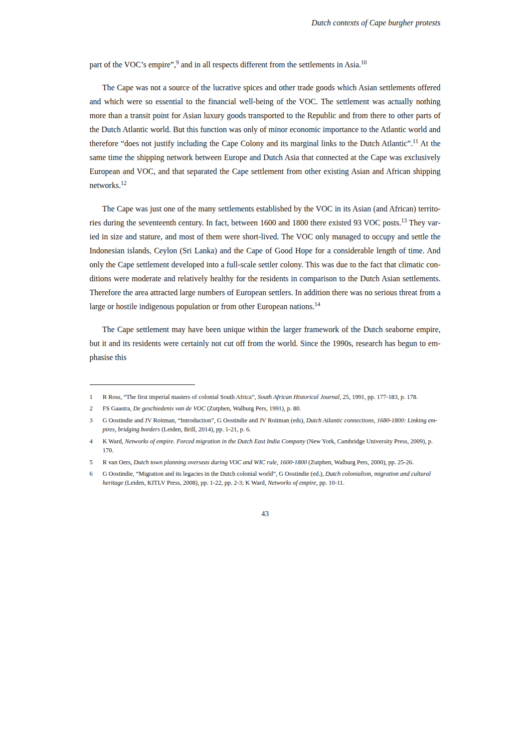Dutch contexts of Cape burgher protests
part of the VOC’s empire”,9 and in all respects different from the settlements in Asia.10
The Cape was not a source of the lucrative spices and other trade goods which Asian settlements offered and which were so essential to the financial well-being of the VOC. The settlement was actually nothing more than a transit point for Asian luxury goods transported to the Republic and from there to other parts of the Dutch Atlantic world. But this function was only of minor economic importance to the Atlantic world and therefore “does not justify including the Cape Colony and its marginal links to the Dutch Atlantic”.11 At the same time the shipping network between Europe and Dutch Asia that connected at the Cape was exclusively European and VOC, and that separated the Cape settlement from other existing Asian and African shipping networks.12
The Cape was just one of the many settlements established by the VOC in its Asian (and African) territories during the seventeenth century. In fact, between 1600 and 1800 there existed 93 VOC posts.13 They varied in size and stature, and most of them were short-lived. The VOC only managed to occupy and settle the Indonesian islands, Ceylon (Sri Lanka) and the Cape of Good Hope for a considerable length of time. And only the Cape settlement developed into a full-scale settler colony. This was due to the fact that climatic conditions were moderate and relatively healthy for the residents in comparison to the Dutch Asian settlements. Therefore the area attracted large numbers of European settlers. In addition there was no serious threat from a large or hostile indigenous population or from other European nations.14
The Cape settlement may have been unique within the larger framework of the Dutch seaborne empire, but it and its residents were certainly not cut off from the world. Since the 1990s, research has begun to emphasise this
R Ross, “The first imperial masters of colonial South Africa”, South African Historical Journal, 25, 1991, pp. 177-183, p. 178.
FS Gaastra, De geschiedenis van de VOC (Zutphen, Walburg Pers, 1991), p. 80.
G Oostindie and JV Roitman, “Introduction”, G Oostindie and JV Roitman (eds), Dutch Atlantic connections, 1680-1800: Linking empires, bridging borders (Leiden, Brill, 2014), pp. 1-21, p. 6.
K Ward, Networks of empire. Forced migration in the Dutch East India Company (New York, Cambridge University Press, 2009), p. 170.
R van Oers, Dutch town planning overseas during VOC and WIC rule, 1600-1800 (Zutphen, Walburg Pers, 2000), pp. 25-26.
G Oostindie, “Migration and its legacies in the Dutch colonial world”, G Oostindie (ed.), Dutch colonialism, migration and cultural heritage (Leiden, KITLV Press, 2008), pp. 1-22, pp. 2-3; K Ward, Networks of empire, pp. 10-11.
43